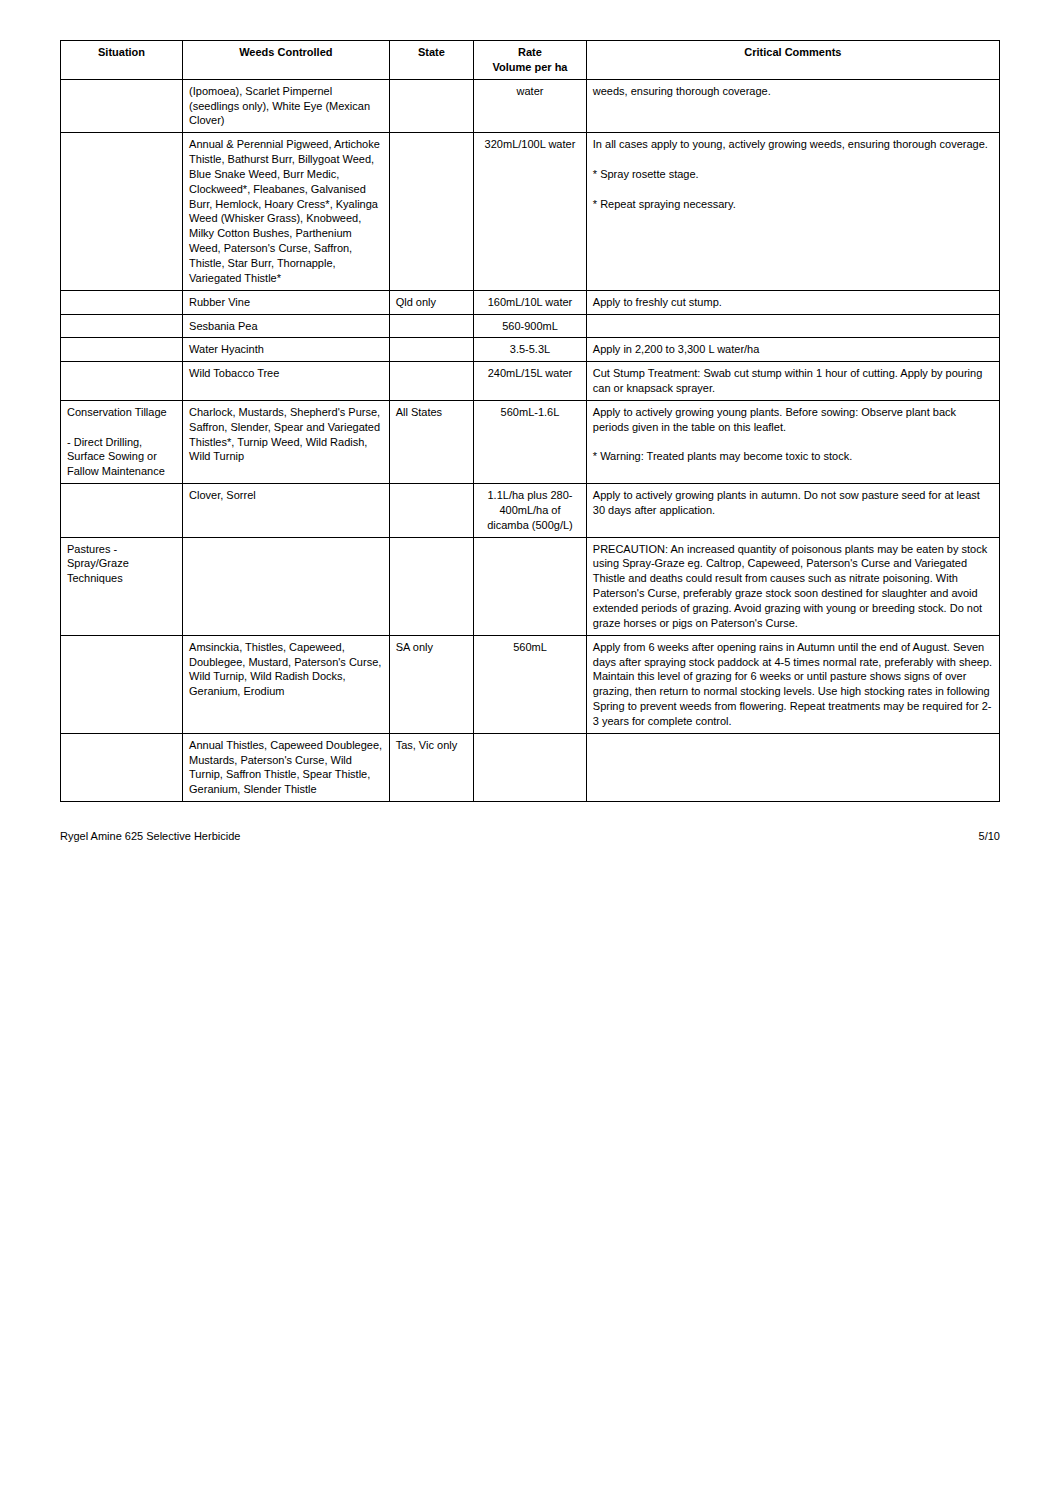| Situation | Weeds Controlled | State | Rate Volume per ha | Critical Comments |
| --- | --- | --- | --- | --- |
| | (Ipomoea), Scarlet Pimpernel (seedlings only), White Eye (Mexican Clover) | | water | weeds, ensuring thorough coverage. |
| | Annual & Perennial Pigweed, Artichoke Thistle, Bathurst Burr, Billygoat Weed, Blue Snake Weed, Burr Medic, Clockweed*, Fleabanes, Galvanised Burr, Hemlock, Hoary Cress*, Kyalinga Weed (Whisker Grass), Knobweed, Milky Cotton Bushes, Parthenium Weed, Paterson's Curse, Saffron, Thistle, Star Burr, Thornapple, Variegated Thistle* | | 320mL/100L water | In all cases apply to young, actively growing weeds, ensuring thorough coverage. * Spray rosette stage. * Repeat spraying necessary. |
| | Rubber Vine | Qld only | 160mL/10L water | Apply to freshly cut stump. |
| | Sesbania Pea | | 560-900mL | |
| | Water Hyacinth | | 3.5-5.3L | Apply in 2,200 to 3,300 L water/ha |
| | Wild Tobacco Tree | | 240mL/15L water | Cut Stump Treatment: Swab cut stump within 1 hour of cutting. Apply by pouring can or knapsack sprayer. |
| Conservation Tillage - Direct Drilling, Surface Sowing or Fallow Maintenance | Charlock, Mustards, Shepherd's Purse, Saffron, Slender, Spear and Variegated Thistles*, Turnip Weed, Wild Radish, Wild Turnip | All States | 560mL-1.6L | Apply to actively growing young plants. Before sowing: Observe plant back periods given in the table on this leaflet. * Warning: Treated plants may become toxic to stock. |
| | Clover, Sorrel | | 1.1L/ha plus 280-400mL/ha of dicamba (500g/L) | Apply to actively growing plants in autumn. Do not sow pasture seed for at least 30 days after application. |
| Pastures - Spray/Graze Techniques | | | | PRECAUTION: An increased quantity of poisonous plants may be eaten by stock using Spray-Graze eg. Caltrop, Capeweed, Paterson's Curse and Variegated Thistle and deaths could result from causes such as nitrate poisoning. With Paterson's Curse, preferably graze stock soon destined for slaughter and avoid extended periods of grazing. Avoid grazing with young or breeding stock. Do not graze horses or pigs on Paterson's Curse. |
| | Amsinckia, Thistles, Capeweed, Doublegee, Mustard, Paterson's Curse, Wild Turnip, Wild Radish Docks, Geranium, Erodium | SA only | 560mL | Apply from 6 weeks after opening rains in Autumn until the end of August. Seven days after spraying stock paddock at 4-5 times normal rate, preferably with sheep. Maintain this level of grazing for 6 weeks or until pasture shows signs of over grazing, then return to normal stocking levels. Use high stocking rates in following Spring to prevent weeds from flowering. Repeat treatments may be required for 2-3 years for complete control. |
| | Annual Thistles, Capeweed Doublegee, Mustards, Paterson's Curse, Wild Turnip, Saffron Thistle, Spear Thistle, Geranium, Slender Thistle | Tas, Vic only | | |
Rygel Amine 625 Selective Herbicide 5/10